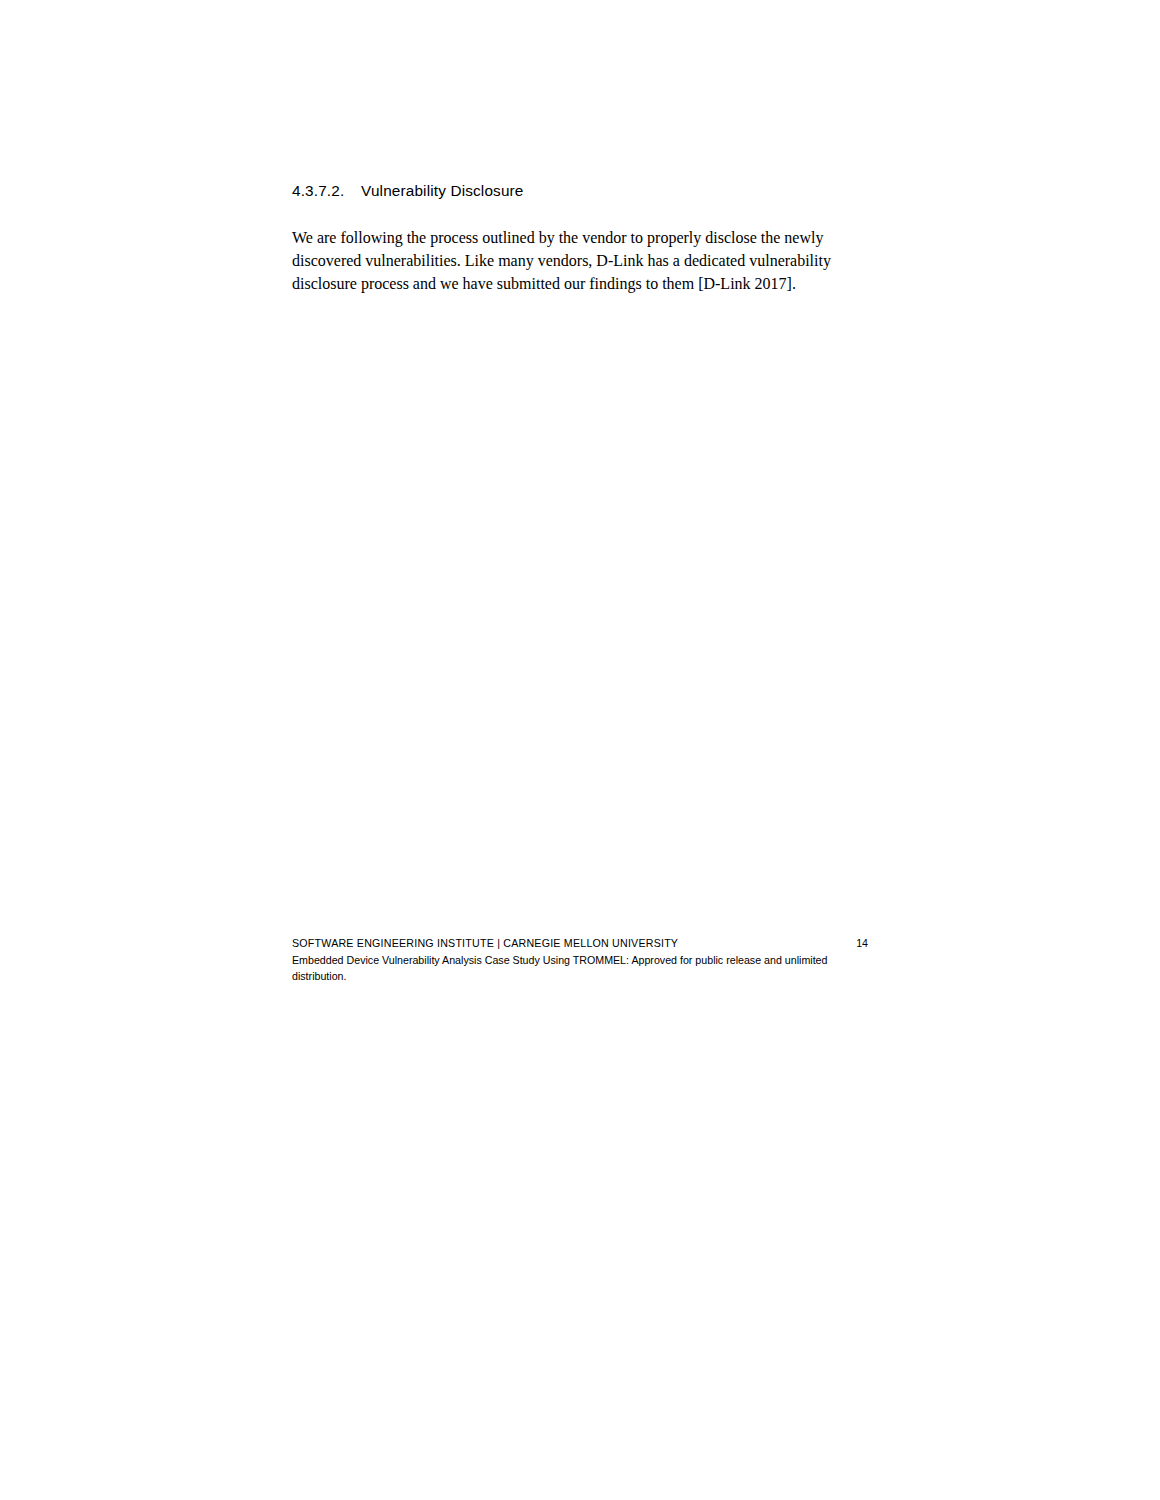4.3.7.2. Vulnerability Disclosure
We are following the process outlined by the vendor to properly disclose the newly discovered vulnerabilities. Like many vendors, D-Link has a dedicated vulnerability disclosure process and we have submitted our findings to them [D-Link 2017].
SOFTWARE ENGINEERING INSTITUTE | CARNEGIE MELLON UNIVERSITY 14
Embedded Device Vulnerability Analysis Case Study Using TROMMEL: Approved for public release and unlimited distribution.